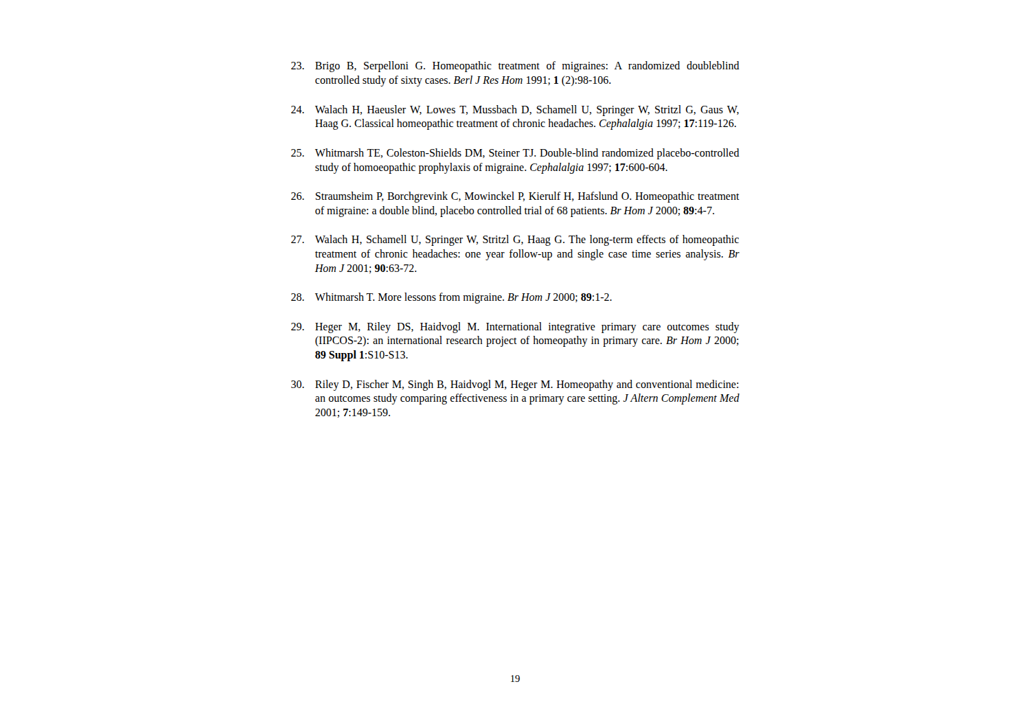23. Brigo B, Serpelloni G. Homeopathic treatment of migraines: A randomized doubleblind controlled study of sixty cases. Berl J Res Hom 1991; 1 (2):98-106.
24. Walach H, Haeusler W, Lowes T, Mussbach D, Schamell U, Springer W, Stritzl G, Gaus W, Haag G. Classical homeopathic treatment of chronic headaches. Cephalalgia 1997; 17:119-126.
25. Whitmarsh TE, Coleston-Shields DM, Steiner TJ. Double-blind randomized placebo-controlled study of homoeopathic prophylaxis of migraine. Cephalalgia 1997; 17:600-604.
26. Straumsheim P, Borchgrevink C, Mowinckel P, Kierulf H, Hafslund O. Homeopathic treatment of migraine: a double blind, placebo controlled trial of 68 patients. Br Hom J 2000; 89:4-7.
27. Walach H, Schamell U, Springer W, Stritzl G, Haag G. The long-term effects of homeopathic treatment of chronic headaches: one year follow-up and single case time series analysis. Br Hom J 2001; 90:63-72.
28. Whitmarsh T. More lessons from migraine. Br Hom J 2000; 89:1-2.
29. Heger M, Riley DS, Haidvogl M. International integrative primary care outcomes study (IIPCOS-2): an international research project of homeopathy in primary care. Br Hom J 2000; 89 Suppl 1:S10-S13.
30. Riley D, Fischer M, Singh B, Haidvogl M, Heger M. Homeopathy and conventional medicine: an outcomes study comparing effectiveness in a primary care setting. J Altern Complement Med 2001; 7:149-159.
19